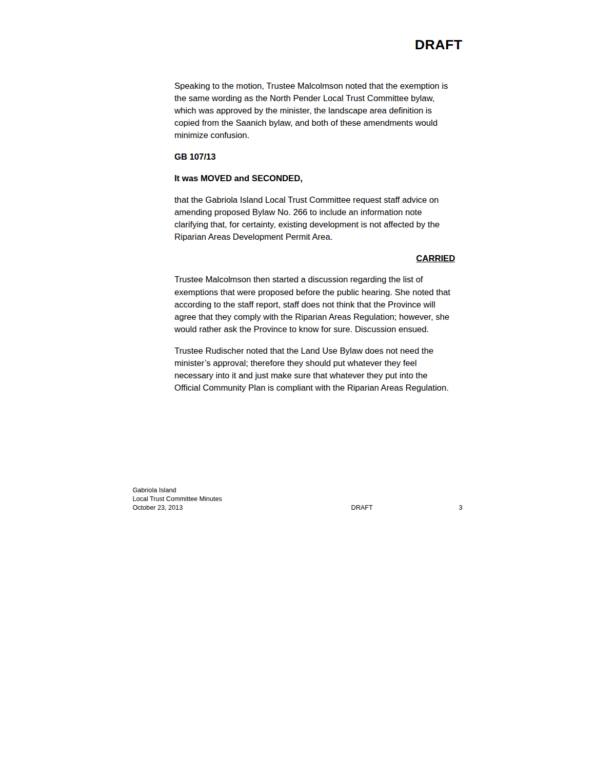DRAFT
Speaking to the motion, Trustee Malcolmson noted that the exemption is the same wording as the North Pender Local Trust Committee bylaw, which was approved by the minister, the landscape area definition is copied from the Saanich bylaw, and both of these amendments would minimize confusion.
GB 107/13
It was MOVED and SECONDED,
that the Gabriola Island Local Trust Committee request staff advice on amending proposed Bylaw No. 266 to include an information note clarifying that, for certainty, existing development is not affected by the Riparian Areas Development Permit Area.
CARRIED
Trustee Malcolmson then started a discussion regarding the list of exemptions that were proposed before the public hearing. She noted that according to the staff report, staff does not think that the Province will agree that they comply with the Riparian Areas Regulation; however, she would rather ask the Province to know for sure. Discussion ensued.
Trustee Rudischer noted that the Land Use Bylaw does not need the minister’s approval; therefore they should put whatever they feel necessary into it and just make sure that whatever they put into the Official Community Plan is compliant with the Riparian Areas Regulation.
Gabriola Island Local Trust Committee Minutes October 23, 2013
DRAFT
3